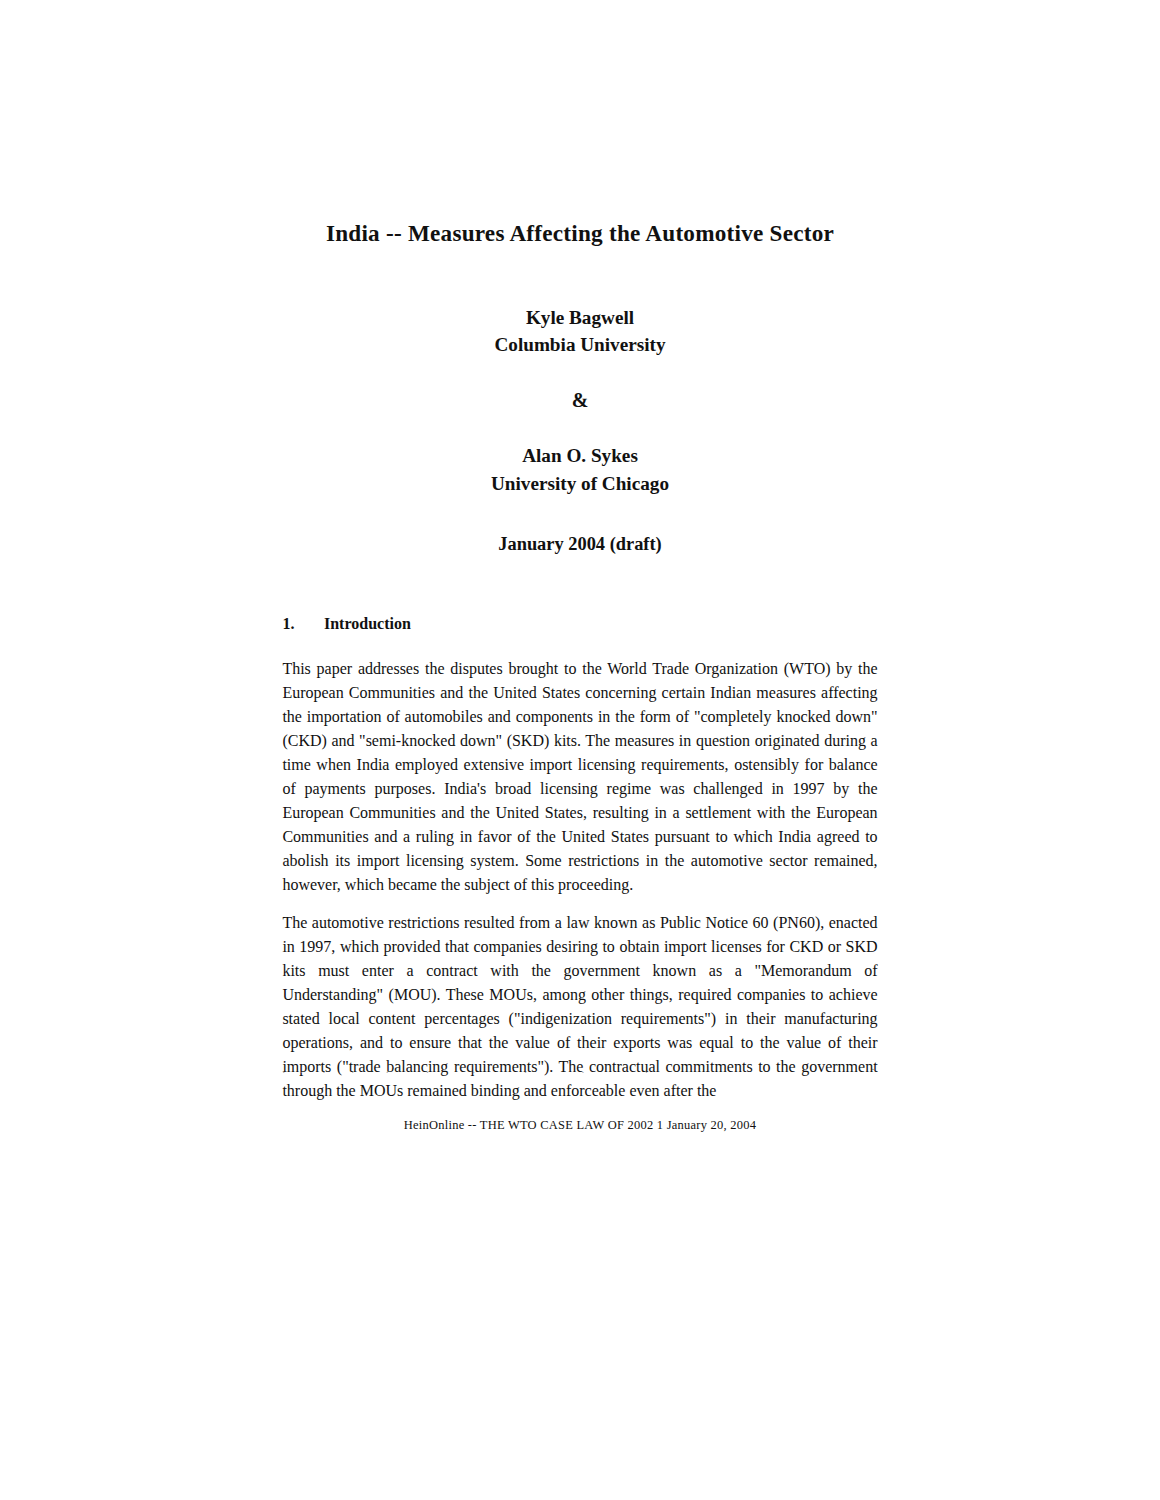India -- Measures Affecting the Automotive Sector
Kyle Bagwell Columbia University & Alan O. Sykes University of Chicago
January 2004 (draft)
1. Introduction
This paper addresses the disputes brought to the World Trade Organization (WTO) by the European Communities and the United States concerning certain Indian measures affecting the importation of automobiles and components in the form of "completely knocked down" (CKD) and "semi-knocked down" (SKD) kits. The measures in question originated during a time when India employed extensive import licensing requirements, ostensibly for balance of payments purposes. India's broad licensing regime was challenged in 1997 by the European Communities and the United States, resulting in a settlement with the European Communities and a ruling in favor of the United States pursuant to which India agreed to abolish its import licensing system. Some restrictions in the automotive sector remained, however, which became the subject of this proceeding.
The automotive restrictions resulted from a law known as Public Notice 60 (PN60), enacted in 1997, which provided that companies desiring to obtain import licenses for CKD or SKD kits must enter a contract with the government known as a "Memorandum of Understanding" (MOU). These MOUs, among other things, required companies to achieve stated local content percentages ("indigenization requirements") in their manufacturing operations, and to ensure that the value of their exports was equal to the value of their imports ("trade balancing requirements"). The contractual commitments to the government through the MOUs remained binding and enforceable even after the
. . . . . . . . . . .
HeinOnline -- THE WTO CASE LAW OF 2002 1 January 20, 2004